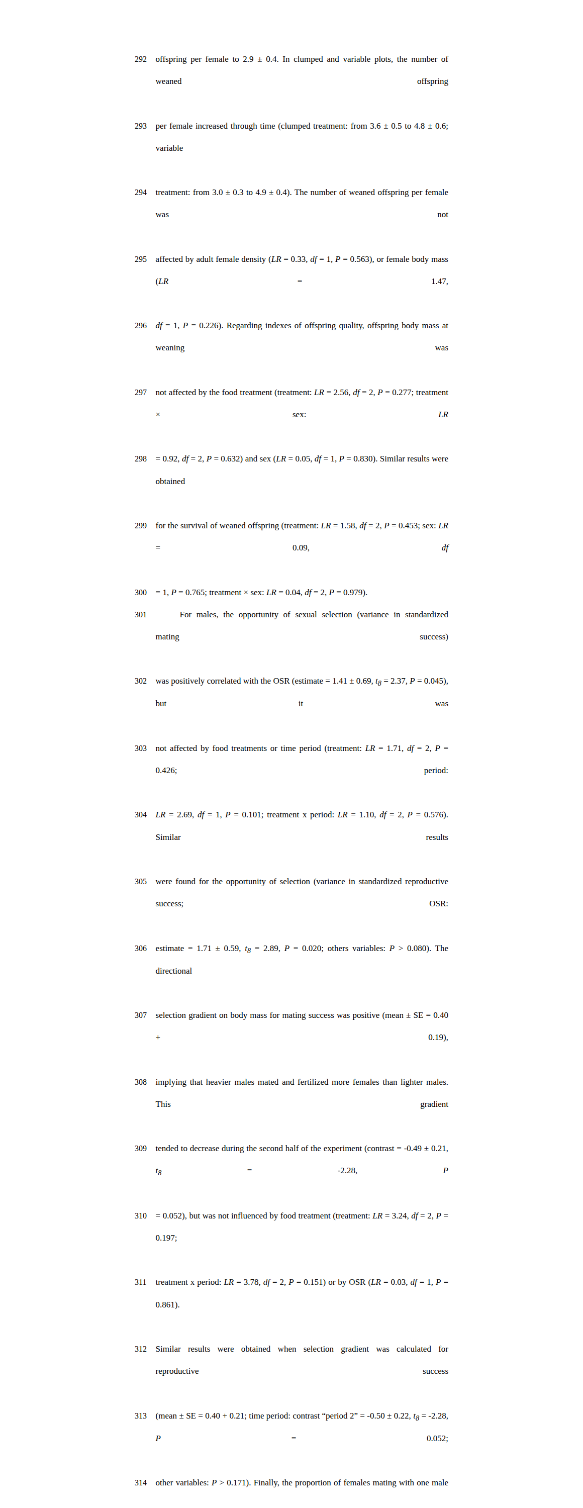292 offspring per female to 2.9 ± 0.4. In clumped and variable plots, the number of weaned offspring
293 per female increased through time (clumped treatment: from 3.6 ± 0.5 to 4.8 ± 0.6; variable
294 treatment: from 3.0 ± 0.3 to 4.9 ± 0.4). The number of weaned offspring per female was not
295 affected by adult female density (LR = 0.33, df = 1, P = 0.563), or female body mass (LR = 1.47,
296 df = 1, P = 0.226). Regarding indexes of offspring quality, offspring body mass at weaning was
297 not affected by the food treatment (treatment: LR = 2.56, df = 2, P = 0.277; treatment × sex: LR
298 = 0.92, df = 2, P = 0.632) and sex (LR = 0.05, df = 1, P = 0.830). Similar results were obtained
299 for the survival of weaned offspring (treatment: LR = 1.58, df = 2, P = 0.453; sex: LR = 0.09, df
300 = 1, P = 0.765; treatment × sex: LR = 0.04, df = 2, P = 0.979).
301 For males, the opportunity of sexual selection (variance in standardized mating success)
302 was positively correlated with the OSR (estimate = 1.41 ± 0.69, t8 = 2.37, P = 0.045), but it was
303 not affected by food treatments or time period (treatment: LR = 1.71, df = 2, P = 0.426; period:
304 LR = 2.69, df = 1, P = 0.101; treatment x period: LR = 1.10, df = 2, P = 0.576). Similar results
305 were found for the opportunity of selection (variance in standardized reproductive success; OSR:
306 estimate = 1.71 ± 0.59, t8 = 2.89, P = 0.020; others variables: P > 0.080). The directional
307 selection gradient on body mass for mating success was positive (mean ± SE = 0.40 + 0.19),
308 implying that heavier males mated and fertilized more females than lighter males. This gradient
309 tended to decrease during the second half of the experiment (contrast = -0.49 ± 0.21, t8 = -2.28, P
310 = 0.052), but was not influenced by food treatment (treatment: LR = 3.24, df = 2, P = 0.197;
311 treatment x period: LR = 3.78, df = 2, P = 0.151) or by OSR (LR = 0.03, df = 1, P = 0.861).
312 Similar results were obtained when selection gradient was calculated for reproductive success
313 (mean ± SE = 0.40 + 0.21; time period: contrast “period 2” = -0.50 ± 0.22, t8 = -2.28, P = 0.052;
314 other variables: P > 0.171). Finally, the proportion of females mating with one male
14